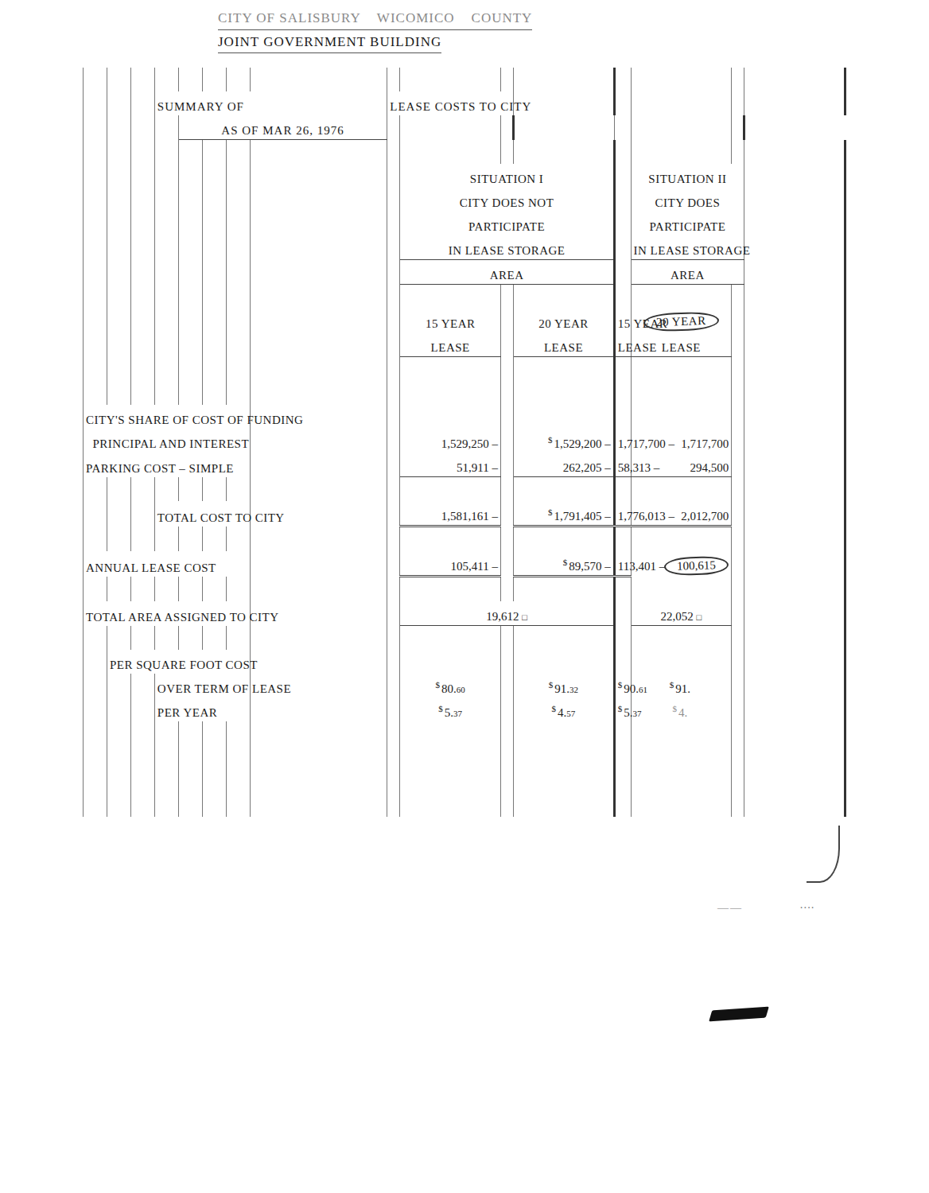CITY OF SALISBURY WICOMICO COUNTY
JOINT GOVERNMENT BUILDING
| | | | SUMMARY OF | LEASE COSTS TO CITY | | | | | |
| | | | | AS OF MAR 26, 1976 | | | | | | | |
| | | | | | | | | | SITUATION I | | SITUATION II | |
| | | | | | | | | | CITY DOES NOT | | CITY DOES | |
| | | | | | | | | | PARTICIPATE | | PARTICIPATE | |
| | | | | | | | | | IN LEASE STORAGE | | IN LEASE STORAGE | |
| | | | | | | | | | AREA | | AREA | |
| | | | | | | | | | 15 YEAR | | 20 YEAR | 15 YEAR | 20 YEAR | | |
| | | | | | | | | | LEASE | | LEASE | LEASE | LEASE | | |
| CITY'S SHARE OF COST OF FUNDING | | | | | | | | | |
| PRINCIPAL AND INTEREST | | | 1,529,250 – | | $ 1,529,200 – | 1,717,700 – | 1,717,700 | | |
| PARKING COST – SIMPLE | | | 51,911 – | | 262,205 – | 58,313 – | 294,500 | | |
| | | | TOTAL COST TO CITY | | | 1,581,161 – | | $ 1,791,405 – | 1,776,013 – | 2,012,700 | | |
| ANNUAL LEASE COST | | | 105,411 – | | $ 89,570 – | 113,401 – | 100,615 | | |
| TOTAL AREA ASSIGNED TO CITY | | | 19,612 □ | | 22,052 □ | | |
| | PER SQUARE FOOT COST | | | | | | | | | |
| | | | OVER TERM OF LEASE | | | $ 80. 60 | | $ 91. 32 | $ 90. 61 | $ 91. | | |
| | | | PER YEAR | | | $ 5. 37 | | $ 4. 57 | $ 5. 37 | $ 4. | | |
——
····